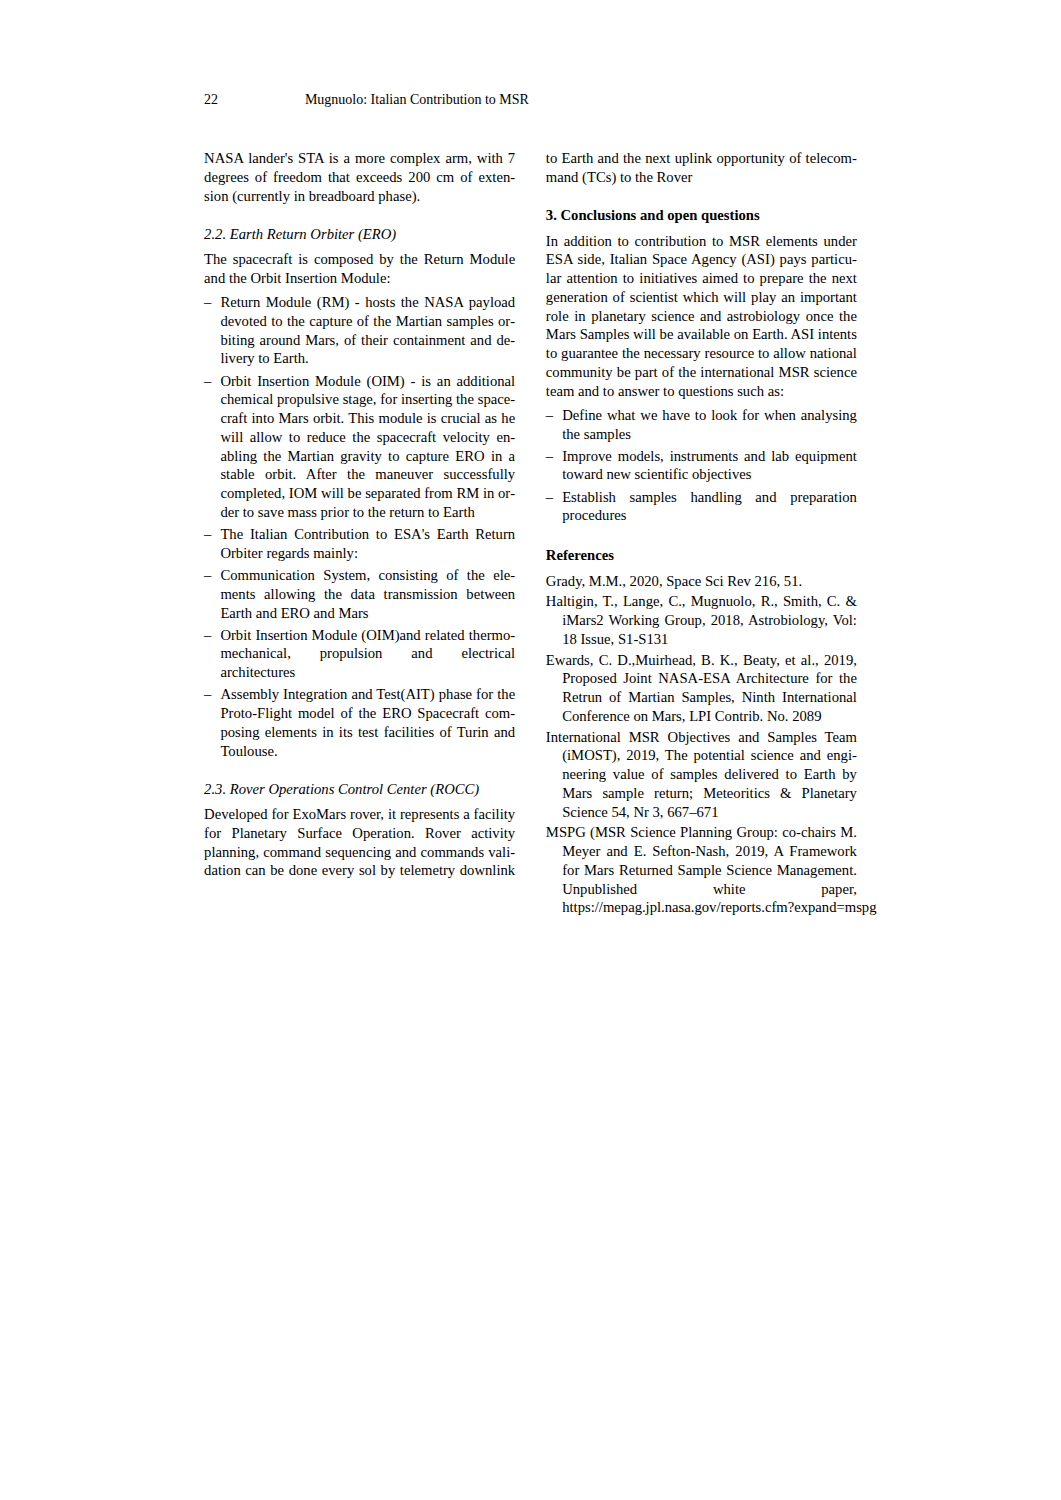22
Mugnuolo: Italian Contribution to MSR
NASA lander's STA is a more complex arm, with 7 degrees of freedom that exceeds 200 cm of extension (currently in breadboard phase).
2.2. Earth Return Orbiter (ERO)
The spacecraft is composed by the Return Module and the Orbit Insertion Module:
Return Module (RM) - hosts the NASA payload devoted to the capture of the Martian samples orbiting around Mars, of their containment and delivery to Earth.
Orbit Insertion Module (OIM) - is an additional chemical propulsive stage, for inserting the spacecraft into Mars orbit. This module is crucial as he will allow to reduce the spacecraft velocity enabling the Martian gravity to capture ERO in a stable orbit. After the maneuver successfully completed, IOM will be separated from RM in order to save mass prior to the return to Earth
The Italian Contribution to ESA's Earth Return Orbiter regards mainly:
Communication System, consisting of the elements allowing the data transmission between Earth and ERO and Mars
Orbit Insertion Module (OIM)and related thermo-mechanical, propulsion and electrical architectures
Assembly Integration and Test(AIT) phase for the Proto-Flight model of the ERO Spacecraft composing elements in its test facilities of Turin and Toulouse.
2.3. Rover Operations Control Center (ROCC)
Developed for ExoMars rover, it represents a facility for Planetary Surface Operation. Rover activity planning, command sequencing and commands validation can be done every sol by telemetry downlink to Earth and the next uplink opportunity of telecommand (TCs) to the Rover
3. Conclusions and open questions
In addition to contribution to MSR elements under ESA side, Italian Space Agency (ASI) pays particular attention to initiatives aimed to prepare the next generation of scientist which will play an important role in planetary science and astrobiology once the Mars Samples will be available on Earth. ASI intents to guarantee the necessary resource to allow national community be part of the international MSR science team and to answer to questions such as:
Define what we have to look for when analysing the samples
Improve models, instruments and lab equipment toward new scientific objectives
Establish samples handling and preparation procedures
References
Grady, M.M., 2020, Space Sci Rev 216, 51.
Haltigin, T., Lange, C., Mugnuolo, R., Smith, C. & iMars2 Working Group, 2018, Astrobiology, Vol: 18 Issue, S1-S131
Ewards, C. D.,Muirhead, B. K., Beaty, et al., 2019, Proposed Joint NASA-ESA Architecture for the Retrun of Martian Samples, Ninth International Conference on Mars, LPI Contrib. No. 2089
International MSR Objectives and Samples Team (iMOST), 2019, The potential science and engineering value of samples delivered to Earth by Mars sample return; Meteoritics & Planetary Science 54, Nr 3, 667–671
MSPG (MSR Science Planning Group: co-chairs M. Meyer and E. Sefton-Nash, 2019, A Framework for Mars Returned Sample Science Management. Unpublished white paper, https://mepag.jpl.nasa.gov/reports.cfm?expand=mspg